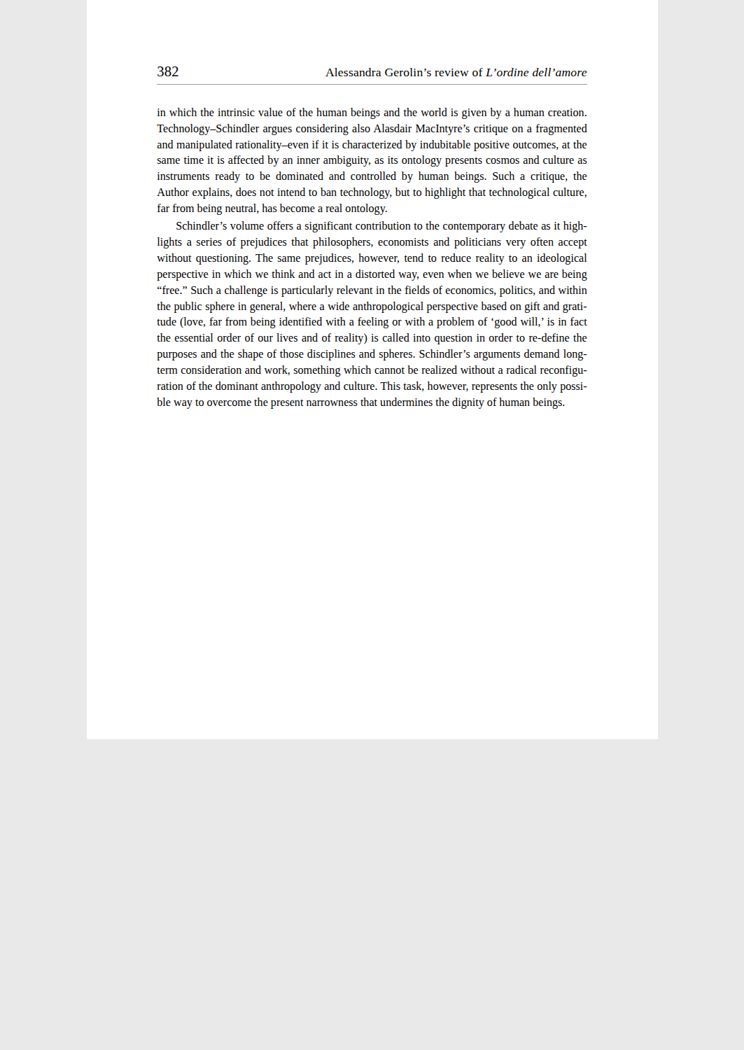382 Alessandra Gerolin’s review of L’ordine dell’amore
in which the intrinsic value of the human beings and the world is given by a human creation. Technology–Schindler argues considering also Alasdair MacIntyre’s critique on a fragmented and manipulated rationality–even if it is characterized by indubitable positive outcomes, at the same time it is affected by an inner ambiguity, as its ontology presents cosmos and culture as instruments ready to be dominated and controlled by human beings. Such a critique, the Author explains, does not intend to ban technology, but to highlight that technological culture, far from being neutral, has become a real ontology.
Schindler’s volume offers a significant contribution to the contemporary debate as it highlights a series of prejudices that philosophers, economists and politicians very often accept without questioning. The same prejudices, however, tend to reduce reality to an ideological perspective in which we think and act in a distorted way, even when we believe we are being “free.” Such a challenge is particularly relevant in the fields of economics, politics, and within the public sphere in general, where a wide anthropological perspective based on gift and gratitude (love, far from being identified with a feeling or with a problem of ‘good will,’ is in fact the essential order of our lives and of reality) is called into question in order to re-define the purposes and the shape of those disciplines and spheres. Schindler’s arguments demand long-term consideration and work, something which cannot be realized without a radical reconfiguration of the dominant anthropology and culture. This task, however, represents the only possible way to overcome the present narrowness that undermines the dignity of human beings.